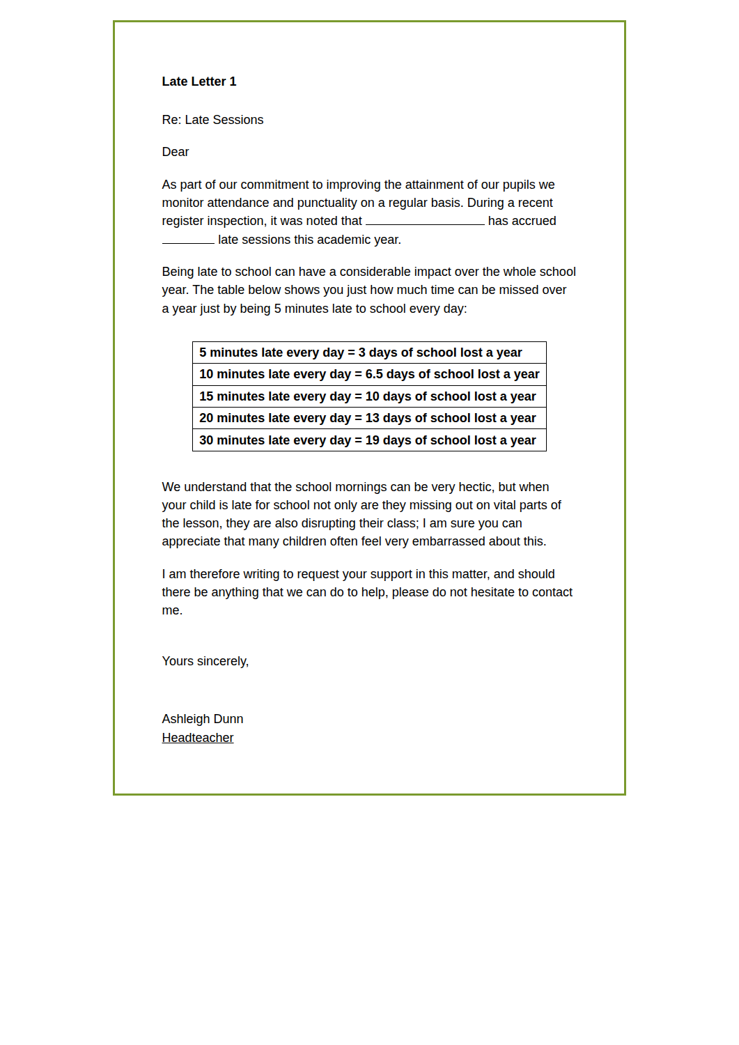Late Letter 1
Re: Late Sessions
Dear
As part of our commitment to improving the attainment of our pupils we monitor attendance and punctuality on a regular basis. During a recent register inspection, it was noted that has accrued late sessions this academic year.
Being late to school can have a considerable impact over the whole school year. The table below shows you just how much time can be missed over a year just by being 5 minutes late to school every day:
| 5 minutes late every day = 3 days of school lost a year |
| 10 minutes late every day = 6.5 days of school lost a year |
| 15 minutes late every day = 10 days of school lost a year |
| 20 minutes late every day = 13 days of school lost a year |
| 30 minutes late every day = 19 days of school lost a year |
We understand that the school mornings can be very hectic, but when your child is late for school not only are they missing out on vital parts of the lesson, they are also disrupting their class; I am sure you can appreciate that many children often feel very embarrassed about this.
I am therefore writing to request your support in this matter, and should there be anything that we can do to help, please do not hesitate to contact me.
Yours sincerely,
Ashleigh Dunn
Headteacher